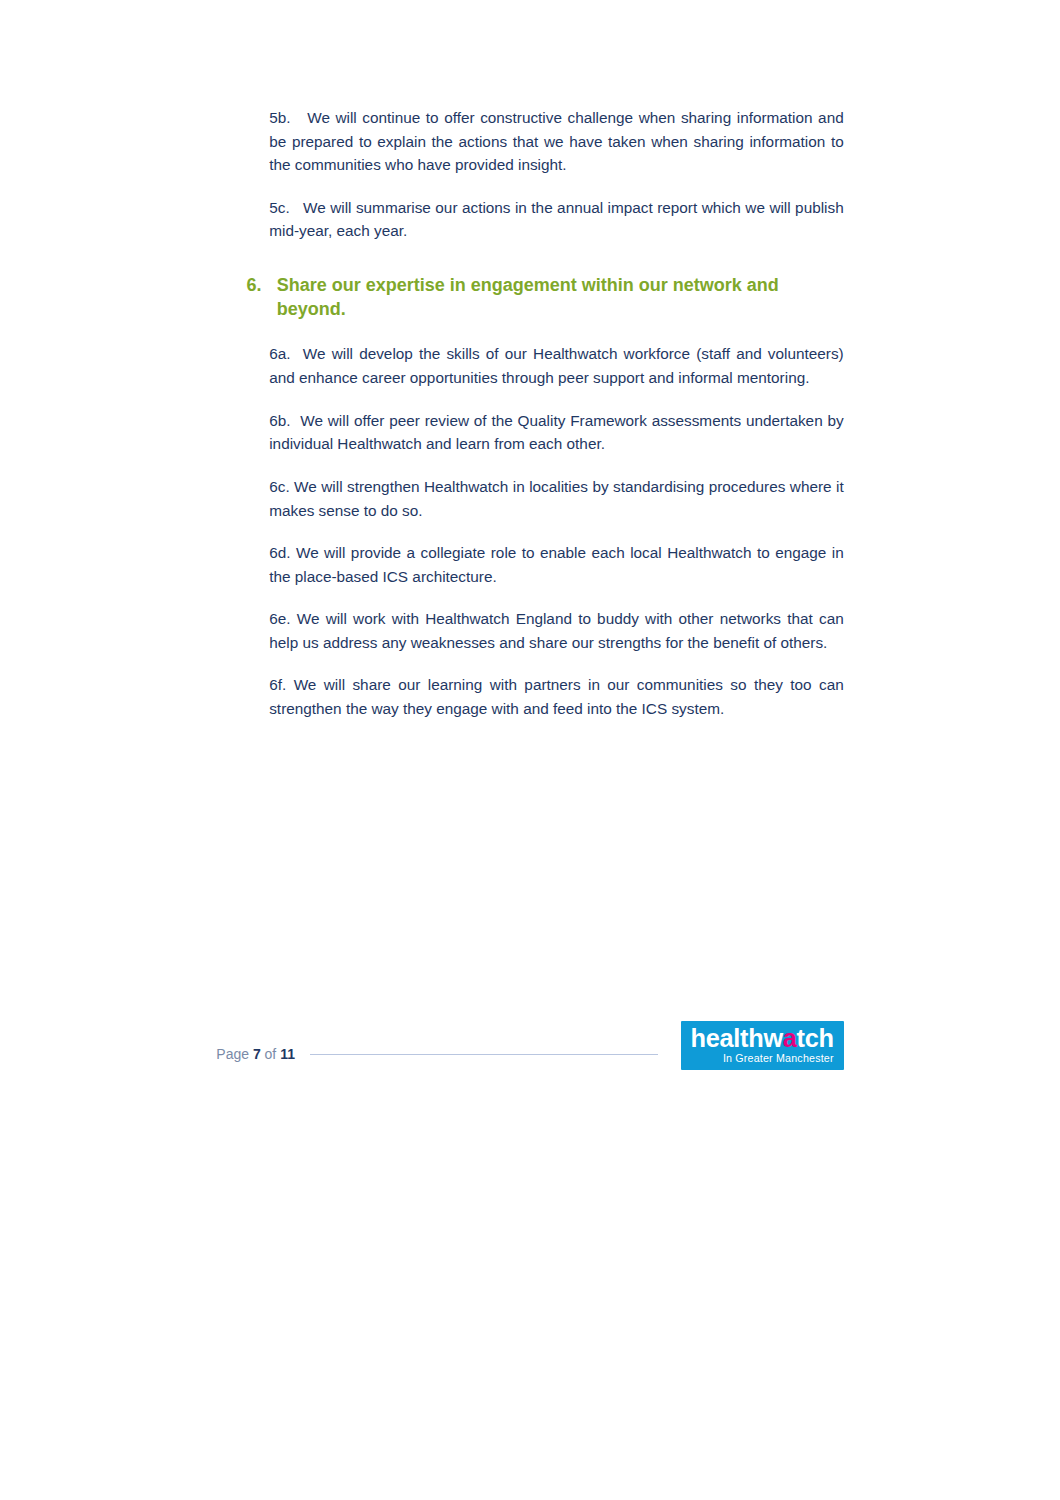5b. We will continue to offer constructive challenge when sharing information and be prepared to explain the actions that we have taken when sharing information to the communities who have provided insight.
5c. We will summarise our actions in the annual impact report which we will publish mid-year, each year.
6. Share our expertise in engagement within our network and beyond.
6a. We will develop the skills of our Healthwatch workforce (staff and volunteers) and enhance career opportunities through peer support and informal mentoring.
6b. We will offer peer review of the Quality Framework assessments undertaken by individual Healthwatch and learn from each other.
6c. We will strengthen Healthwatch in localities by standardising procedures where it makes sense to do so.
6d. We will provide a collegiate role to enable each local Healthwatch to engage in the place-based ICS architecture.
6e. We will work with Healthwatch England to buddy with other networks that can help us address any weaknesses and share our strengths for the benefit of others.
6f. We will share our learning with partners in our communities so they too can strengthen the way they engage with and feed into the ICS system.
Page 7 of 11
healthwatch In Greater Manchester